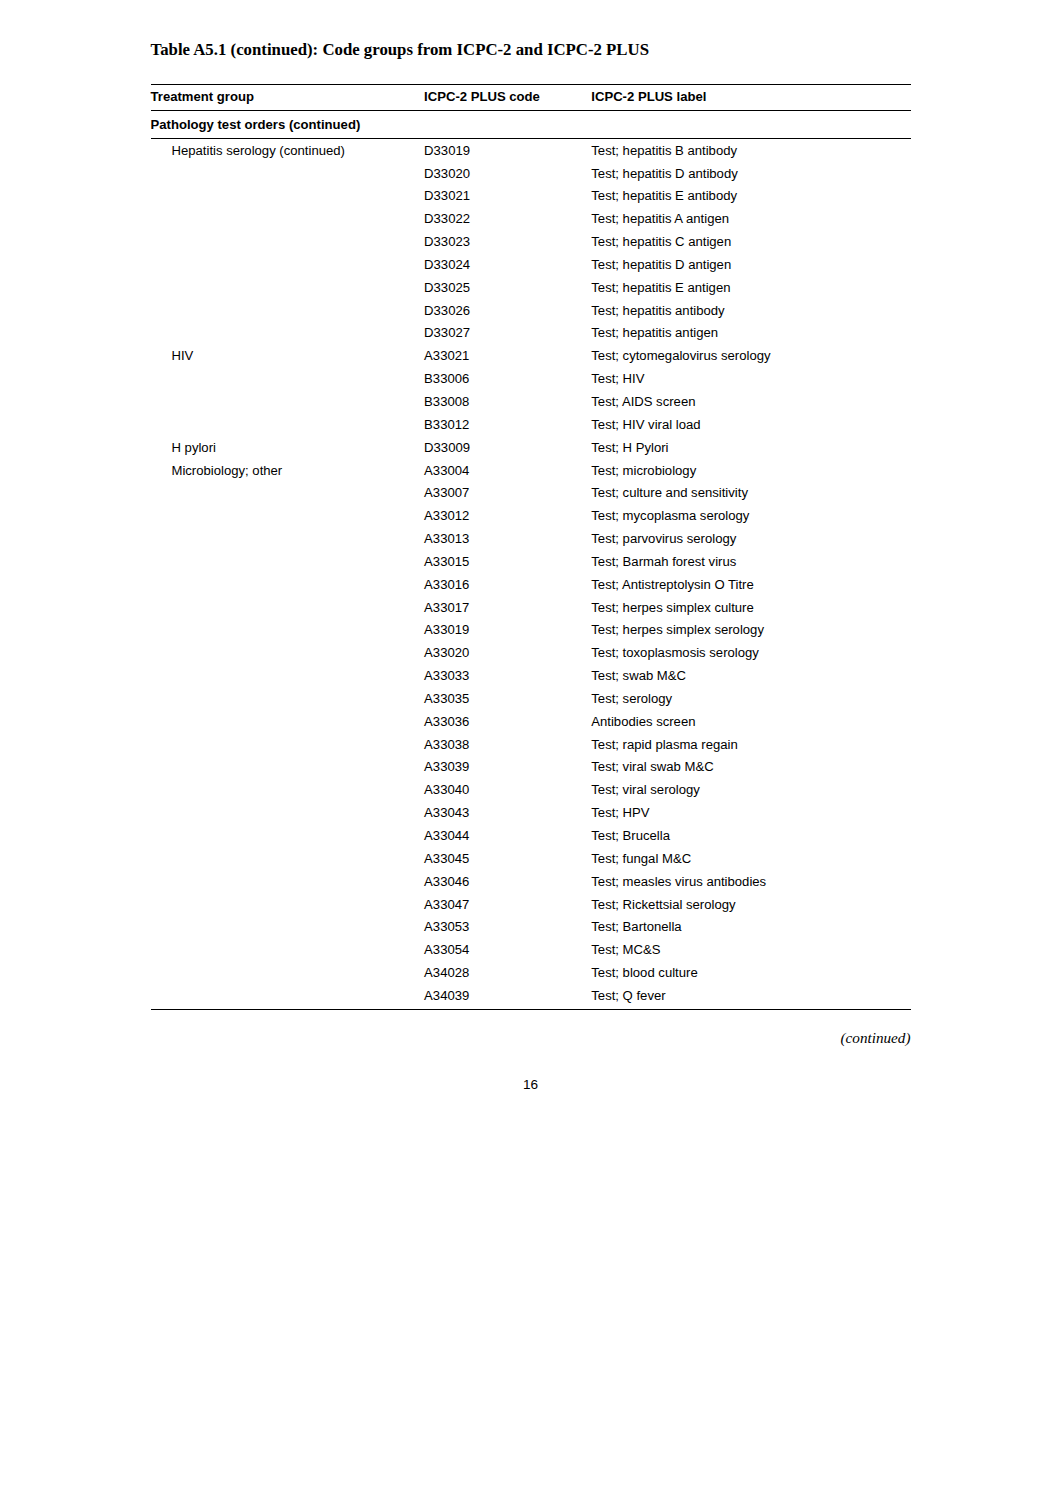Table A5.1 (continued): Code groups from ICPC-2 and ICPC-2 PLUS
| Treatment group | ICPC-2 PLUS code | ICPC-2 PLUS label |
| --- | --- | --- |
| Pathology test orders (continued) |
| Hepatitis serology (continued) | D33019 | Test; hepatitis B antibody |
| | D33020 | Test; hepatitis D antibody |
| | D33021 | Test; hepatitis E antibody |
| | D33022 | Test; hepatitis A antigen |
| | D33023 | Test; hepatitis C antigen |
| | D33024 | Test; hepatitis D antigen |
| | D33025 | Test; hepatitis E antigen |
| | D33026 | Test; hepatitis antibody |
| | D33027 | Test; hepatitis antigen |
| HIV | A33021 | Test; cytomegalovirus serology |
| | B33006 | Test; HIV |
| | B33008 | Test; AIDS screen |
| | B33012 | Test; HIV viral load |
| H pylori | D33009 | Test; H Pylori |
| Microbiology; other | A33004 | Test; microbiology |
| | A33007 | Test; culture and sensitivity |
| | A33012 | Test; mycoplasma serology |
| | A33013 | Test; parvovirus serology |
| | A33015 | Test; Barmah forest virus |
| | A33016 | Test; Antistreptolysin O Titre |
| | A33017 | Test; herpes simplex culture |
| | A33019 | Test; herpes simplex serology |
| | A33020 | Test; toxoplasmosis serology |
| | A33033 | Test; swab M&C |
| | A33035 | Test; serology |
| | A33036 | Antibodies screen |
| | A33038 | Test; rapid plasma regain |
| | A33039 | Test; viral swab M&C |
| | A33040 | Test; viral serology |
| | A33043 | Test; HPV |
| | A33044 | Test; Brucella |
| | A33045 | Test; fungal M&C |
| | A33046 | Test; measles virus antibodies |
| | A33047 | Test; Rickettsial serology |
| | A33053 | Test; Bartonella |
| | A33054 | Test; MC&S |
| | A34028 | Test; blood culture |
| | A34039 | Test; Q fever |
(continued)
16